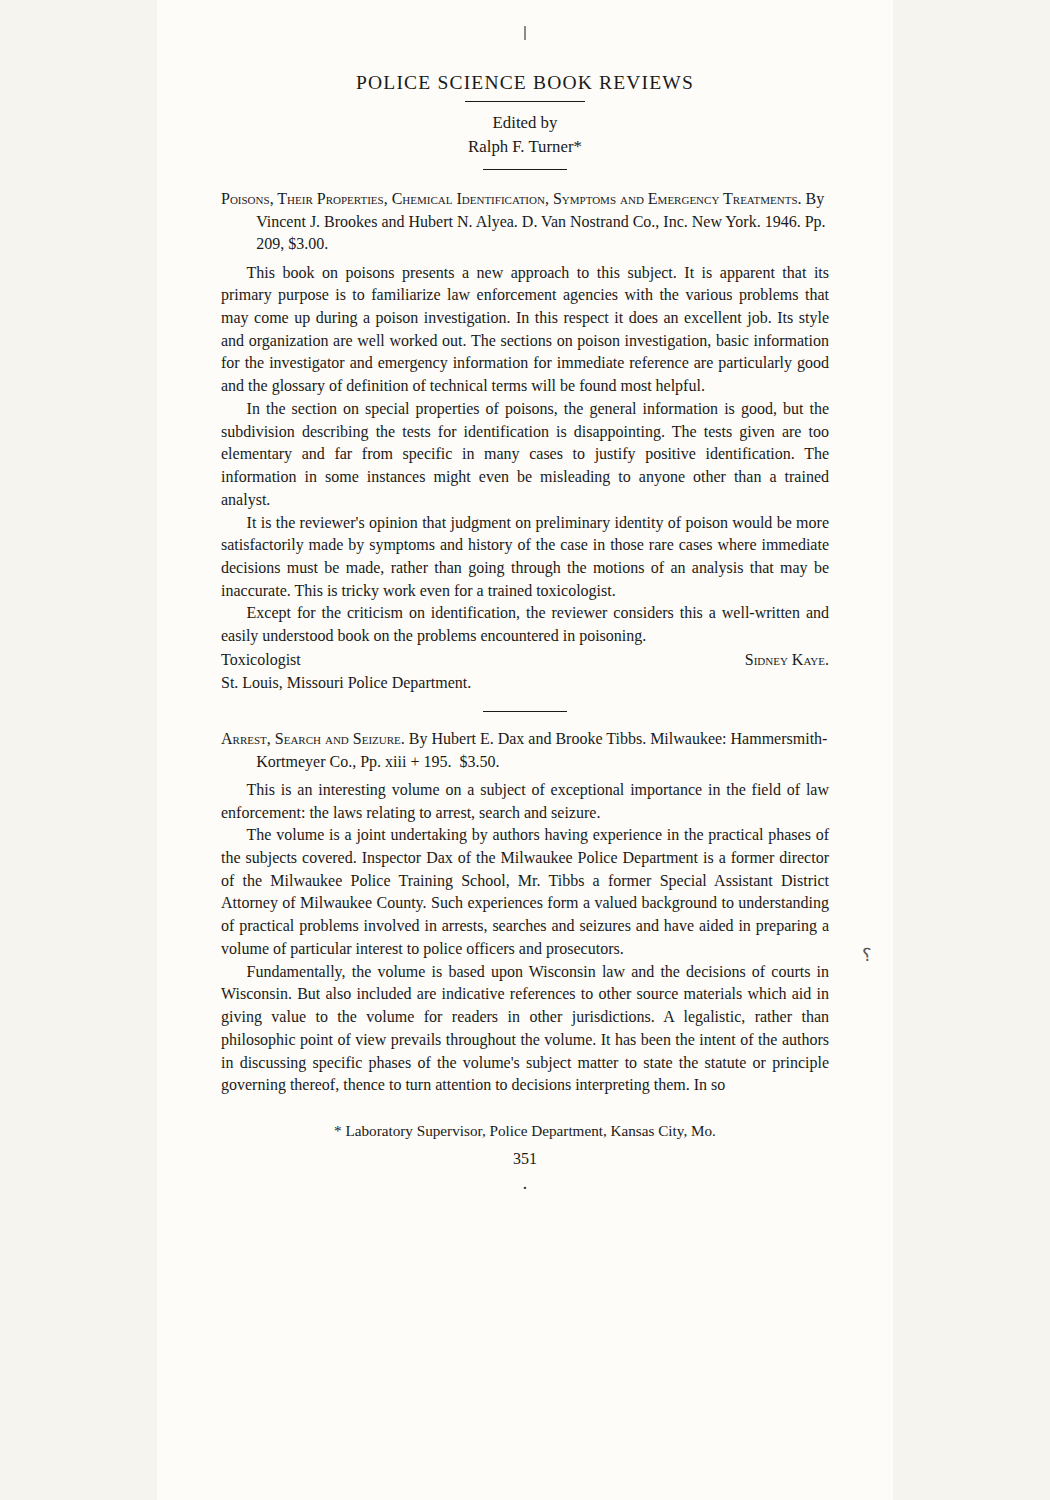⸮
POLICE SCIENCE BOOK REVIEWS
Edited by Ralph F. Turner*
Poisons, Their Properties, Chemical Identification, Symptoms and Emergency Treatments. By Vincent J. Brookes and Hubert N. Alyea. D. Van Nostrand Co., Inc. New York. 1946. Pp. 209, $3.00.
This book on poisons presents a new approach to this subject. It is apparent that its primary purpose is to familiarize law enforcement agencies with the various problems that may come up during a poison investigation. In this respect it does an excellent job. Its style and organization are well worked out. The sections on poison investigation, basic information for the investigator and emergency information for immediate reference are particularly good and the glossary of definition of technical terms will be found most helpful.
In the section on special properties of poisons, the general information is good, but the subdivision describing the tests for identification is disappointing. The tests given are too elementary and far from specific in many cases to justify positive identification. The information in some instances might even be misleading to anyone other than a trained analyst.
It is the reviewer's opinion that judgment on preliminary identity of poison would be more satisfactorily made by symptoms and history of the case in those rare cases where immediate decisions must be made, rather than going through the motions of an analysis that may be inaccurate. This is tricky work even for a trained toxicologist.
Except for the criticism on identification, the reviewer considers this a well-written and easily understood book on the problems encountered in poisoning.
Toxicologist
St. Louis, Missouri Police Department.
Sidney Kaye.
Arrest, Search and Seizure. By Hubert E. Dax and Brooke Tibbs. Milwaukee: Hammersmith-Kortmeyer Co., Pp. xiii + 195. $3.50.
This is an interesting volume on a subject of exceptional importance in the field of law enforcement: the laws relating to arrest, search and seizure.
The volume is a joint undertaking by authors having experience in the practical phases of the subjects covered. Inspector Dax of the Milwaukee Police Department is a former director of the Milwaukee Police Training School, Mr. Tibbs a former Special Assistant District Attorney of Milwaukee County. Such experiences form a valued background to understanding of practical problems involved in arrests, searches and seizures and have aided in preparing a volume of particular interest to police officers and prosecutors.
Fundamentally, the volume is based upon Wisconsin law and the decisions of courts in Wisconsin. But also included are indicative references to other source materials which aid in giving value to the volume for readers in other jurisdictions. A legalistic, rather than philosophic point of view prevails throughout the volume. It has been the intent of the authors in discussing specific phases of the volume's subject matter to state the statute or principle governing thereof, thence to turn attention to decisions interpreting them. In so
* Laboratory Supervisor, Police Department, Kansas City, Mo.
351
.